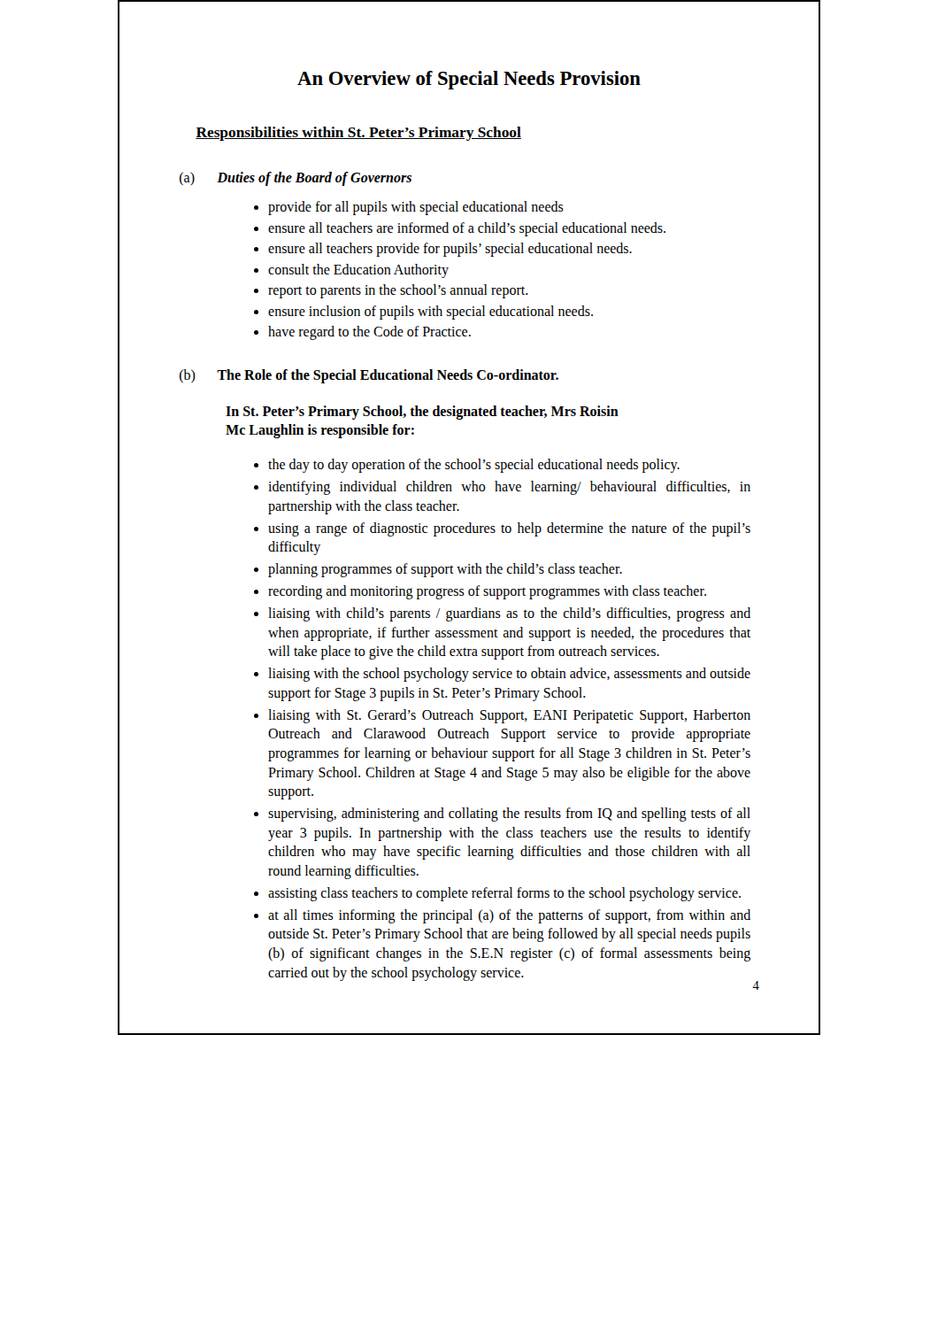An Overview of Special Needs Provision
Responsibilities within St. Peter’s Primary School
(a) Duties of the Board of Governors
provide for all pupils with special educational needs
ensure all teachers are informed of a child’s special educational needs.
ensure all teachers provide for pupils’ special educational needs.
consult the Education Authority
report to parents in the school’s annual report.
ensure inclusion of pupils with special educational needs.
have regard to the Code of Practice.
(b) The Role of the Special Educational Needs Co-ordinator.
In St. Peter’s Primary School, the designated teacher, Mrs Roisin
Mc Laughlin is responsible for:
the day to day operation of the school’s special educational needs policy.
identifying individual children who have learning/ behavioural difficulties, in partnership with the class teacher.
using a range of diagnostic procedures to help determine the nature of the pupil’s difficulty
planning programmes of support with the child’s class teacher.
recording and monitoring progress of support programmes with class teacher.
liaising with child’s parents / guardians as to the child’s difficulties, progress and when appropriate, if further assessment and support is needed, the procedures that will take place to give the child extra support from outreach services.
liaising with the school psychology service to obtain advice, assessments and outside support for Stage 3 pupils in St. Peter’s Primary School.
liaising with St. Gerard’s Outreach Support, EANI Peripatetic Support, Harberton Outreach and Clarawood Outreach Support service to provide appropriate programmes for learning or behaviour support for all Stage 3 children in St. Peter’s Primary School. Children at Stage 4 and Stage 5 may also be eligible for the above support.
supervising, administering and collating the results from IQ and spelling tests of all year 3 pupils. In partnership with the class teachers use the results to identify children who may have specific learning difficulties and those children with all round learning difficulties.
assisting class teachers to complete referral forms to the school psychology service.
at all times informing the principal (a) of the patterns of support, from within and outside St. Peter’s Primary School that are being followed by all special needs pupils (b) of significant changes in the S.E.N register (c) of formal assessments being carried out by the school psychology service.
4